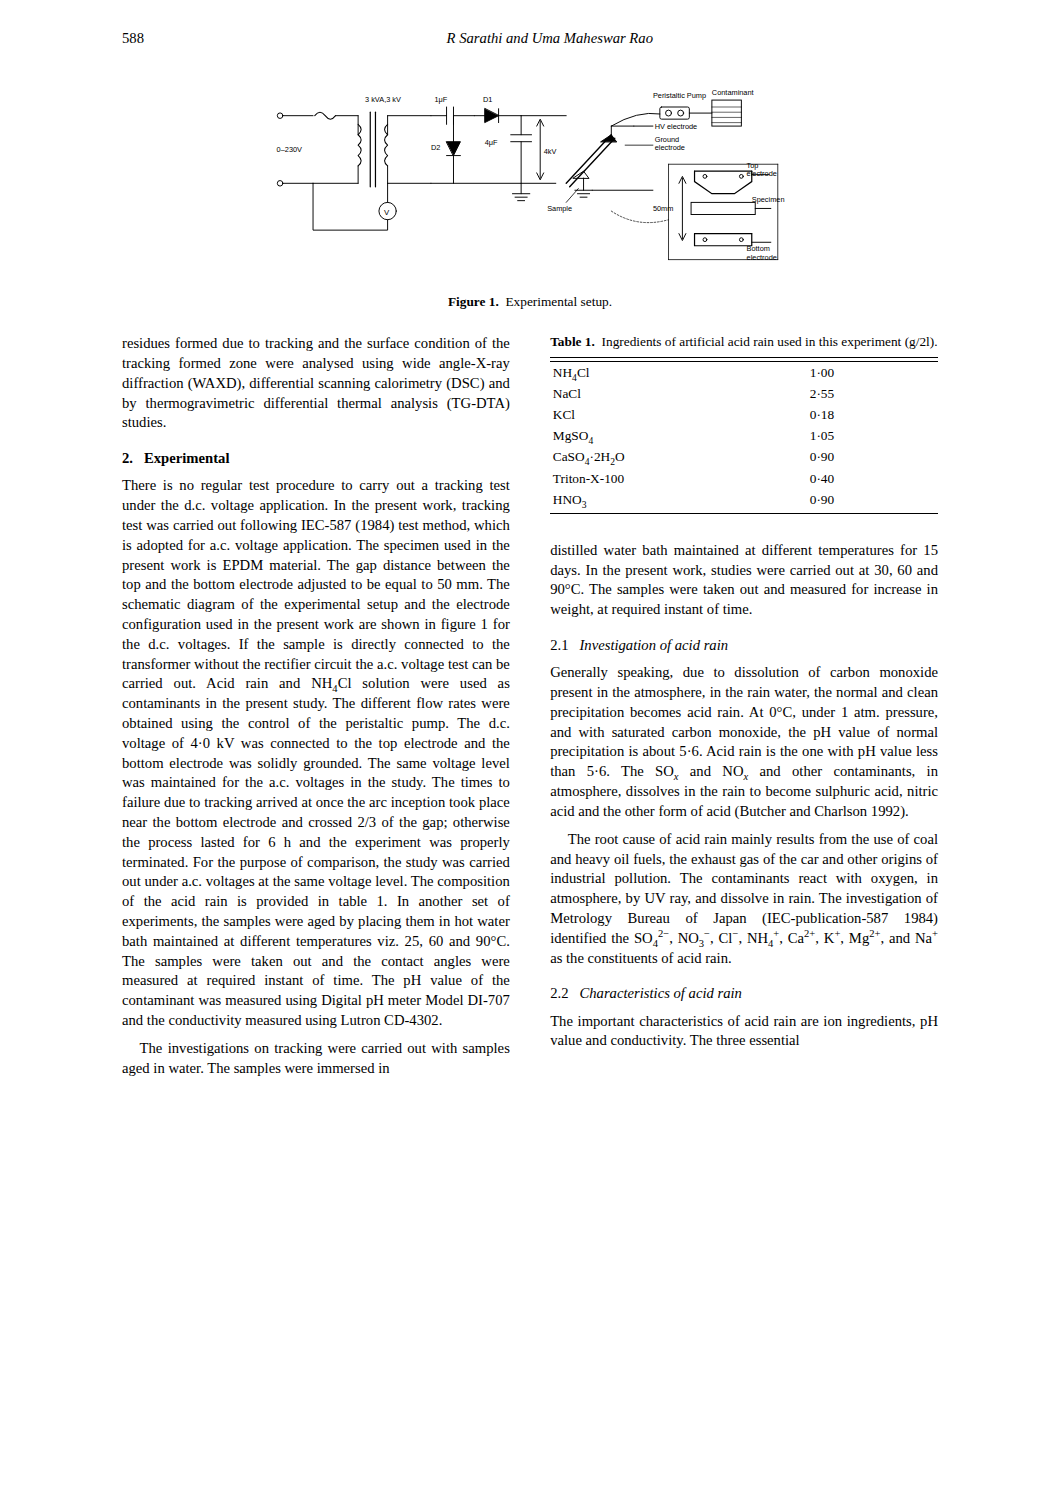588 R Sarathi and Uma Maheswar Rao
0–230V 3 kVA,3 kV V 1μF D1 D2 4μF 4kV Sample HV electrode Ground electrode Peristaltic Pump Contaminant Top electrode Specimen Bottom electrode 50mm
Figure 1. Experimental setup.
residues formed due to tracking and the surface condition of the tracking formed zone were analysed using wide angle-X-ray diffraction (WAXD), differential scanning calorimetry (DSC) and by thermogravimetric differential thermal analysis (TG-DTA) studies.
2. Experimental
There is no regular test procedure to carry out a tracking test under the d.c. voltage application. In the present work, tracking test was carried out following IEC-587 (1984) test method, which is adopted for a.c. voltage application. The specimen used in the present work is EPDM material. The gap distance between the top and the bottom electrode adjusted to be equal to 50 mm. The schematic diagram of the experimental setup and the electrode configuration used in the present work are shown in figure 1 for the d.c. voltages. If the sample is directly connected to the transformer without the rectifier circuit the a.c. voltage test can be carried out. Acid rain and NH4Cl solution were used as contaminants in the present study. The different flow rates were obtained using the control of the peristaltic pump. The d.c. voltage of 4·0 kV was connected to the top electrode and the bottom electrode was solidly grounded. The same voltage level was maintained for the a.c. voltages in the study. The times to failure due to tracking arrived at once the arc inception took place near the bottom electrode and crossed 2/3 of the gap; otherwise the process lasted for 6 h and the experiment was properly terminated. For the purpose of comparison, the study was carried out under a.c. voltages at the same voltage level. The composition of the acid rain is provided in table 1. In another set of experiments, the samples were aged by placing them in hot water bath maintained at different temperatures viz. 25, 60 and 90°C. The samples were taken out and the contact angles were measured at required instant of time. The pH value of the contaminant was measured using Digital pH meter Model DI-707 and the conductivity measured using Lutron CD-4302.
The investigations on tracking were carried out with samples aged in water. The samples were immersed in
Table 1. Ingredients of artificial acid rain used in this experiment (g/2l).
| NH 4 Cl | 1·00 |
| NaCl | 2·55 |
| KCl | 0·18 |
| MgSO 4 | 1·05 |
| CaSO 4 ·2H 2 O | 0·90 |
| Triton-X-100 | 0·40 |
| HNO 3 | 0·90 |
distilled water bath maintained at different temperatures for 15 days. In the present work, studies were carried out at 30, 60 and 90°C. The samples were taken out and measured for increase in weight, at required instant of time.
2.1 Investigation of acid rain
Generally speaking, due to dissolution of carbon monoxide present in the atmosphere, in the rain water, the normal and clean precipitation becomes acid rain. At 0°C, under 1 atm. pressure, and with saturated carbon monoxide, the pH value of normal precipitation is about 5·6. Acid rain is the one with pH value less than 5·6. The SOx and NOx and other contaminants, in atmosphere, dissolves in the rain to become sulphuric acid, nitric acid and the other form of acid (Butcher and Charlson 1992).
The root cause of acid rain mainly results from the use of coal and heavy oil fuels, the exhaust gas of the car and other origins of industrial pollution. The contaminants react with oxygen, in atmosphere, by UV ray, and dissolve in rain. The investigation of Metrology Bureau of Japan (IEC-publication-587 1984) identified the SO42−, NO3−, Cl−, NH4+, Ca2+, K+, Mg2+, and Na+ as the constituents of acid rain.
2.2 Characteristics of acid rain
The important characteristics of acid rain are ion ingredients, pH value and conductivity. The three essential